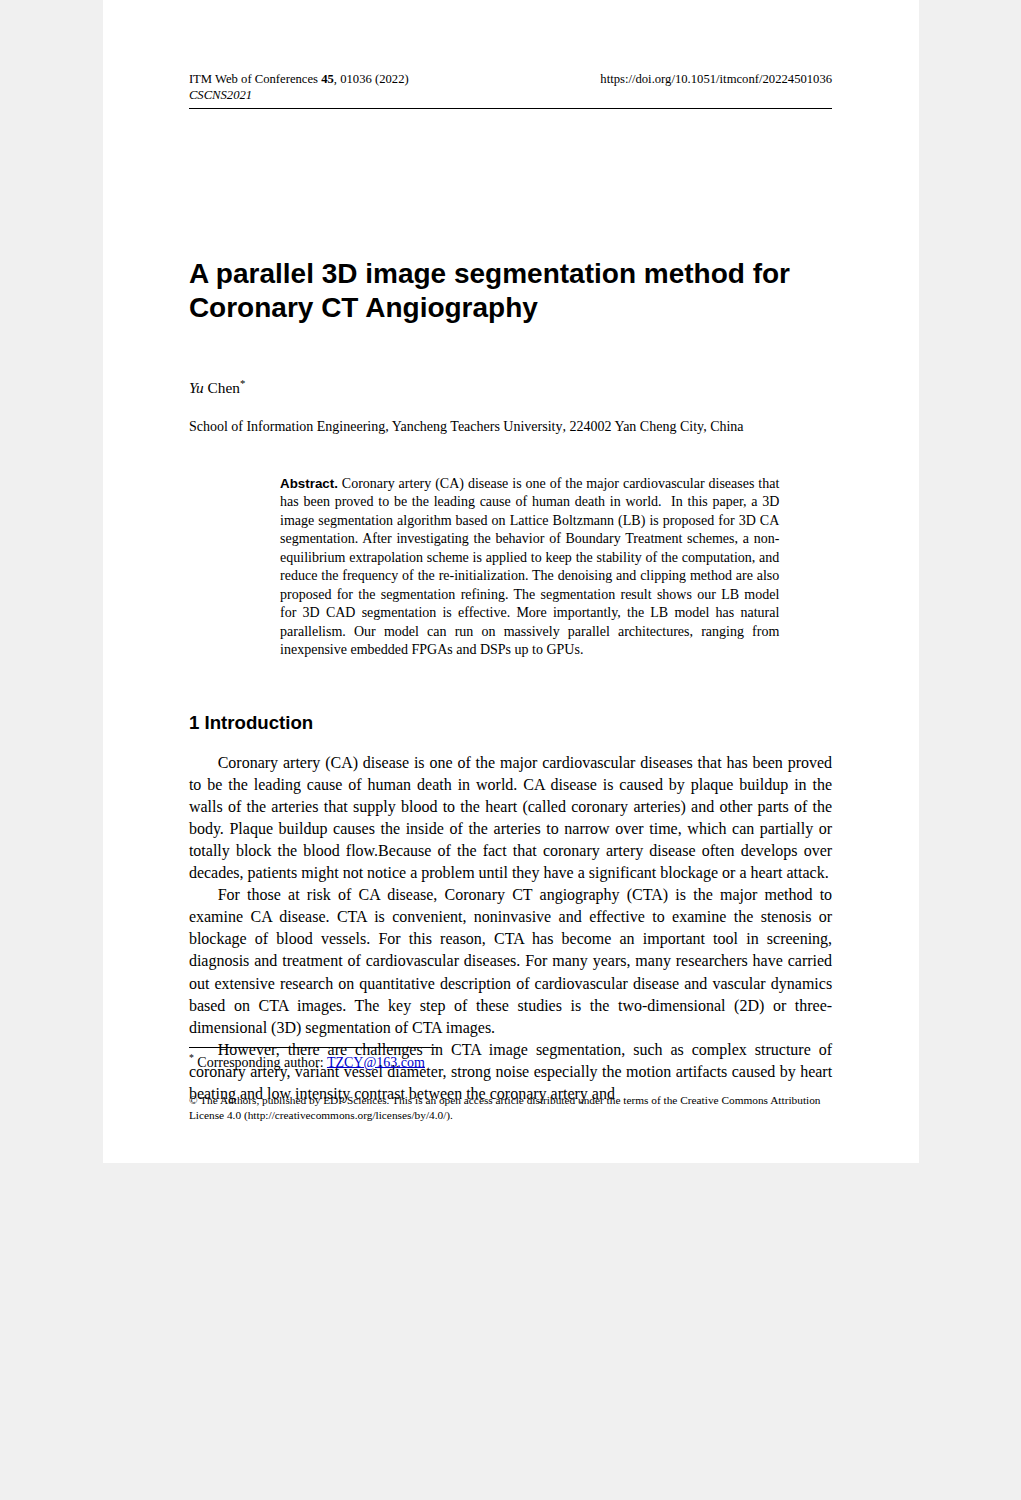ITM Web of Conferences 45, 01036 (2022)
CSCNS2021
https://doi.org/10.1051/itmconf/20224501036
A parallel 3D image segmentation method for Coronary CT Angiography
Yu Chen*
School of Information Engineering, Yancheng Teachers University, 224002 Yan Cheng City, China
Abstract. Coronary artery (CA) disease is one of the major cardiovascular diseases that has been proved to be the leading cause of human death in world. In this paper, a 3D image segmentation algorithm based on Lattice Boltzmann (LB) is proposed for 3D CA segmentation. After investigating the behavior of Boundary Treatment schemes, a non-equilibrium extrapolation scheme is applied to keep the stability of the computation, and reduce the frequency of the re-initialization. The denoising and clipping method are also proposed for the segmentation refining. The segmentation result shows our LB model for 3D CAD segmentation is effective. More importantly, the LB model has natural parallelism. Our model can run on massively parallel architectures, ranging from inexpensive embedded FPGAs and DSPs up to GPUs.
1 Introduction
Coronary artery (CA) disease is one of the major cardiovascular diseases that has been proved to be the leading cause of human death in world. CA disease is caused by plaque buildup in the walls of the arteries that supply blood to the heart (called coronary arteries) and other parts of the body. Plaque buildup causes the inside of the arteries to narrow over time, which can partially or totally block the blood flow.Because of the fact that coronary artery disease often develops over decades, patients might not notice a problem until they have a significant blockage or a heart attack.
For those at risk of CA disease, Coronary CT angiography (CTA) is the major method to examine CA disease. CTA is convenient, noninvasive and effective to examine the stenosis or blockage of blood vessels. For this reason, CTA has become an important tool in screening, diagnosis and treatment of cardiovascular diseases. For many years, many researchers have carried out extensive research on quantitative description of cardiovascular disease and vascular dynamics based on CTA images. The key step of these studies is the two-dimensional (2D) or three-dimensional (3D) segmentation of CTA images.
However, there are challenges in CTA image segmentation, such as complex structure of coronary artery, variant vessel diameter, strong noise especially the motion artifacts caused by heart beating and low intensity contrast between the coronary artery and
* Corresponding author: TZCY@163.com
© The Authors, published by EDP Sciences. This is an open access article distributed under the terms of the Creative Commons Attribution License 4.0 (http://creativecommons.org/licenses/by/4.0/).